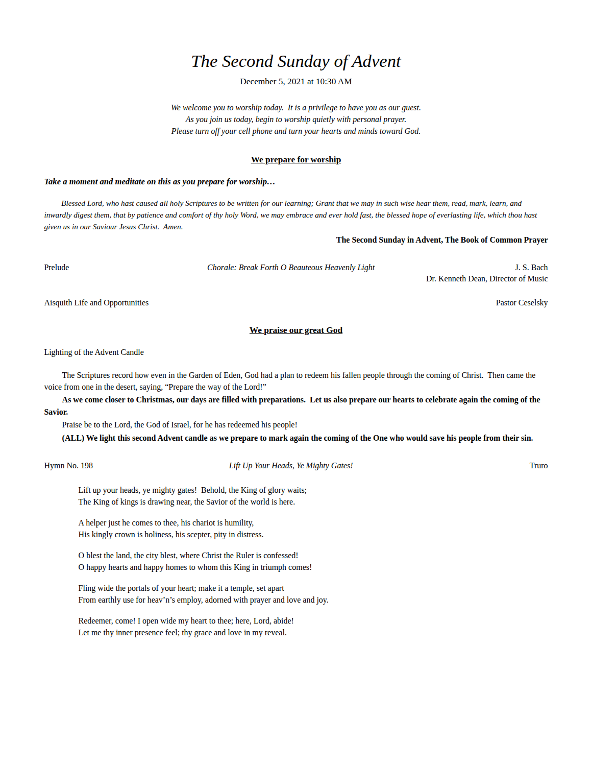The Second Sunday of Advent
December 5, 2021 at 10:30 AM
We welcome you to worship today. It is a privilege to have you as our guest.
As you join us today, begin to worship quietly with personal prayer.
Please turn off your cell phone and turn your hearts and minds toward God.
We prepare for worship
Take a moment and meditate on this as you prepare for worship…
Blessed Lord, who hast caused all holy Scriptures to be written for our learning; Grant that we may in such wise hear them, read, mark, learn, and inwardly digest them, that by patience and comfort of thy holy Word, we may embrace and ever hold fast, the blessed hope of everlasting life, which thou hast given us in our Saviour Jesus Christ. Amen.
The Second Sunday in Advent, The Book of Common Prayer
| Prelude | Chorale: Break Forth O Beauteous Heavenly Light | J. S. Bach |
| | | Dr. Kenneth Dean, Director of Music |
| Aisquith Life and Opportunities | | Pastor Ceselsky |
We praise our great God
Lighting of the Advent Candle
The Scriptures record how even in the Garden of Eden, God had a plan to redeem his fallen people through the coming of Christ. Then came the voice from one in the desert, saying, “Prepare the way of the Lord!”
As we come closer to Christmas, our days are filled with preparations. Let us also prepare our hearts to celebrate again the coming of the Savior.
Praise be to the Lord, the God of Israel, for he has redeemed his people!
(ALL) We light this second Advent candle as we prepare to mark again the coming of the One who would save his people from their sin.
| Hymn No. 198 | Lift Up Your Heads, Ye Mighty Gates! | Truro |
Lift up your heads, ye mighty gates! Behold, the King of glory waits;
The King of kings is drawing near, the Savior of the world is here.
A helper just he comes to thee, his chariot is humility,
His kingly crown is holiness, his scepter, pity in distress.
O blest the land, the city blest, where Christ the Ruler is confessed!
O happy hearts and happy homes to whom this King in triumph comes!
Fling wide the portals of your heart; make it a temple, set apart
From earthly use for heav’n’s employ, adorned with prayer and love and joy.
Redeemer, come! I open wide my heart to thee; here, Lord, abide!
Let me thy inner presence feel; thy grace and love in my reveal.